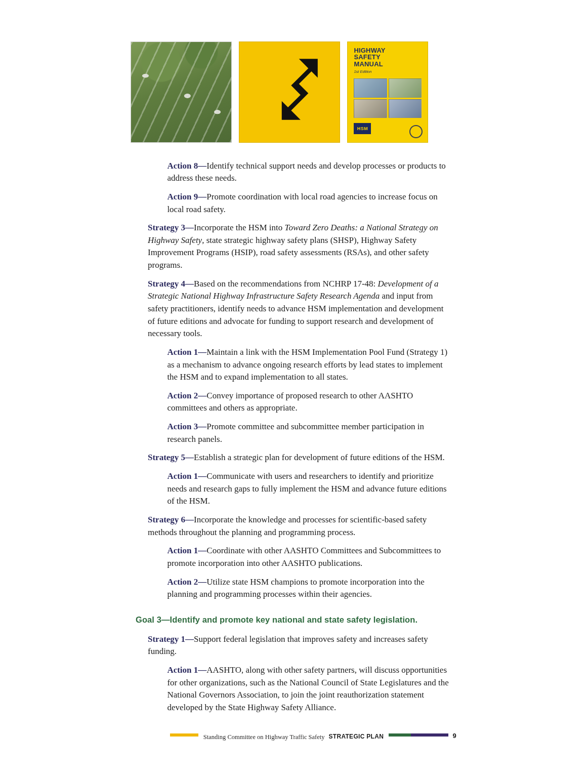Highway
Safety
Manual
1st Edition
HSM
Action 8—Identify technical support needs and develop processes or products to address these needs.
Action 9—Promote coordination with local road agencies to increase focus on local road safety.
Strategy 3—Incorporate the HSM into Toward Zero Deaths: a National Strategy on Highway Safety, state strategic highway safety plans (SHSP), Highway Safety Improvement Programs (HSIP), road safety assessments (RSAs), and other safety programs.
Strategy 4—Based on the recommendations from NCHRP 17-48: Development of a Strategic National Highway Infrastructure Safety Research Agenda and input from safety practitioners, identify needs to advance HSM implementation and development of future editions and advocate for funding to support research and development of necessary tools.
Action 1—Maintain a link with the HSM Implementation Pool Fund (Strategy 1) as a mechanism to advance ongoing research efforts by lead states to implement the HSM and to expand implementation to all states.
Action 2—Convey importance of proposed research to other AASHTO committees and others as appropriate.
Action 3—Promote committee and subcommittee member participation in research panels.
Strategy 5—Establish a strategic plan for development of future editions of the HSM.
Action 1—Communicate with users and researchers to identify and prioritize needs and research gaps to fully implement the HSM and advance future editions of the HSM.
Strategy 6—Incorporate the knowledge and processes for scientific-based safety methods throughout the planning and programming process.
Action 1—Coordinate with other AASHTO Committees and Subcommittees to promote incorporation into other AASHTO publications.
Action 2—Utilize state HSM champions to promote incorporation into the planning and programming processes within their agencies.
Goal 3—Identify and promote key national and state safety legislation.
Strategy 1—Support federal legislation that improves safety and increases safety funding.
Action 1—AASHTO, along with other safety partners, will discuss opportunities for other organizations, such as the National Council of State Legislatures and the National Governors Association, to join the joint reauthorization statement developed by the State Highway Safety Alliance.
Standing Committee on Highway Traffic Safety STRATEGIC PLAN
9